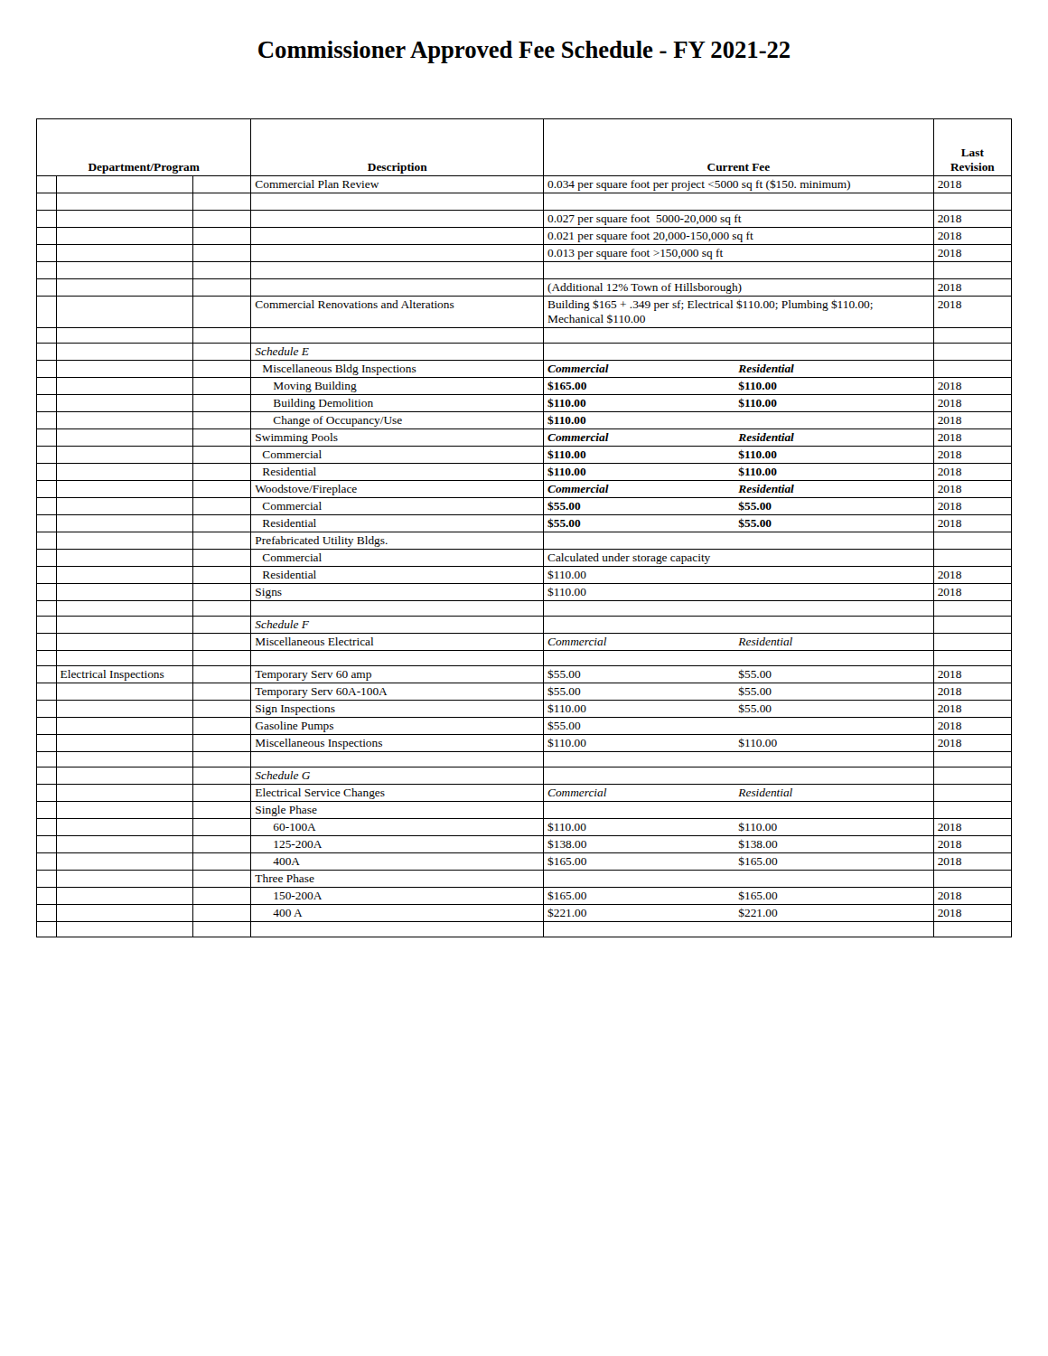Commissioner Approved Fee Schedule - FY 2021-22
| Department/Program | Description | Current Fee | Last Revision |
| --- | --- | --- | --- |
| | | | Commercial Plan Review | 0.034 per square foot per project <5000 sq ft ($150. minimum) | 2018 |
| | | | | 0.027 per square foot 5000-20,000 sq ft | 2018 |
| | | | | 0.021 per square foot 20,000-150,000 sq ft | 2018 |
| | | | | 0.013 per square foot >150,000 sq ft | 2018 |
| | | | | (Additional 12% Town of Hillsborough) | 2018 |
| | | | Commercial Renovations and Alterations | Building $165 + .349 per sf; Electrical $110.00; Plumbing $110.00; Mechanical $110.00 | 2018 |
| | | | Schedule E | | |
| | | | Miscellaneous Bldg Inspections | Commercial Residential | |
| | | | Moving Building | $165.00 $110.00 | 2018 |
| | | | Building Demolition | $110.00 $110.00 | 2018 |
| | | | Change of Occupancy/Use | $110.00 | 2018 |
| | | | Swimming Pools | Commercial Residential | 2018 |
| | | | Commercial | $110.00 $110.00 | 2018 |
| | | | Residential | $110.00 $110.00 | 2018 |
| | | | Woodstove/Fireplace | Commercial Residential | 2018 |
| | | | Commercial | $55.00 $55.00 | 2018 |
| | | | Residential | $55.00 $55.00 | 2018 |
| | | | Prefabricated Utility Bldgs. | | |
| | | | Commercial | Calculated under storage capacity | |
| | | | Residential | $110.00 | 2018 |
| | | | Signs | $110.00 | 2018 |
| | | | Schedule F | | |
| | | | Miscellaneous Electrical | Commercial Residential | |
| | Electrical Inspections | | Temporary Serv 60 amp | $55.00 $55.00 | 2018 |
| | | | Temporary Serv 60A-100A | $55.00 $55.00 | 2018 |
| | | | Sign Inspections | $110.00 $55.00 | 2018 |
| | | | Gasoline Pumps | $55.00 | 2018 |
| | | | Miscellaneous Inspections | $110.00 $110.00 | 2018 |
| | | | Schedule G | | |
| | | | Electrical Service Changes | Commercial Residential | |
| | | | Single Phase | | |
| | | | 60-100A | $110.00 $110.00 | 2018 |
| | | | 125-200A | $138.00 $138.00 | 2018 |
| | | | 400A | $165.00 $165.00 | 2018 |
| | | | Three Phase | | |
| | | | 150-200A | $165.00 $165.00 | 2018 |
| | | | 400 A | $221.00 $221.00 | 2018 |